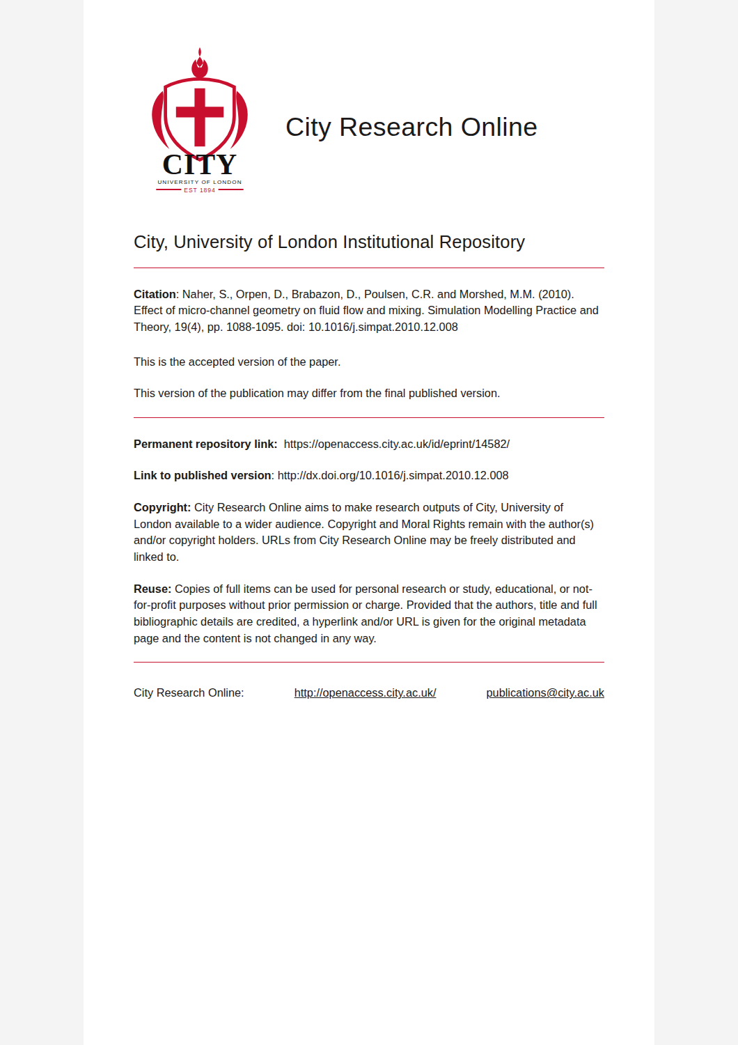CITY UNIVERSITY OF LONDON EST 1894
City Research Online
City, University of London Institutional Repository
Citation: Naher, S., Orpen, D., Brabazon, D., Poulsen, C.R. and Morshed, M.M. (2010). Effect of micro-channel geometry on fluid flow and mixing. Simulation Modelling Practice and Theory, 19(4), pp. 1088-1095. doi: 10.1016/j.simpat.2010.12.008
This is the accepted version of the paper.
This version of the publication may differ from the final published version.
Permanent repository link: https://openaccess.city.ac.uk/id/eprint/14582/
Link to published version: http://dx.doi.org/10.1016/j.simpat.2010.12.008
Copyright: City Research Online aims to make research outputs of City, University of London available to a wider audience. Copyright and Moral Rights remain with the author(s) and/or copyright holders. URLs from City Research Online may be freely distributed and linked to.
Reuse: Copies of full items can be used for personal research or study, educational, or not-for-profit purposes without prior permission or charge. Provided that the authors, title and full bibliographic details are credited, a hyperlink and/or URL is given for the original metadata page and the content is not changed in any way.
City Research Online: http://openaccess.city.ac.uk/ publications@city.ac.uk